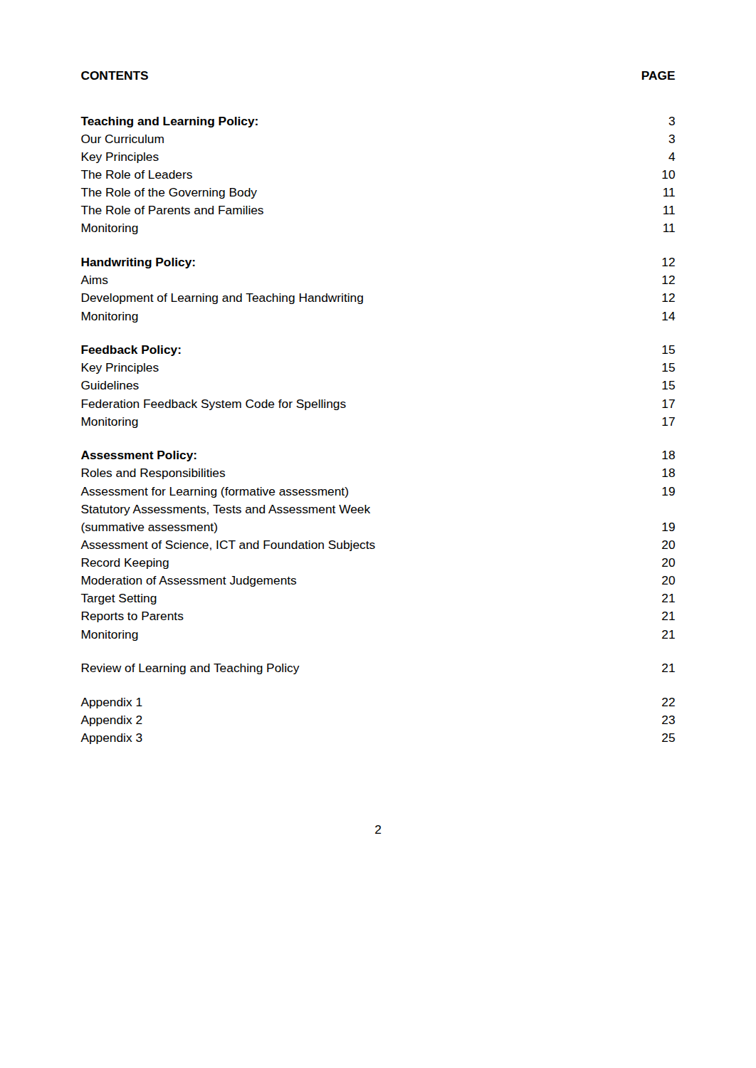CONTENTS PAGE
| Teaching and Learning Policy: | 3 |
| Our Curriculum | 3 |
| Key Principles | 4 |
| The Role of Leaders | 10 |
| The Role of the Governing Body | 11 |
| The Role of Parents and Families | 11 |
| Monitoring | 11 |
| Handwriting Policy: | 12 |
| Aims | 12 |
| Development of Learning and Teaching Handwriting | 12 |
| Monitoring | 14 |
| Feedback Policy: | 15 |
| Key Principles | 15 |
| Guidelines | 15 |
| Federation Feedback System Code for Spellings | 17 |
| Monitoring | 17 |
| Assessment Policy: | 18 |
| Roles and Responsibilities | 18 |
| Assessment for Learning (formative assessment) | 19 |
| Statutory Assessments, Tests and Assessment Week | |
| (summative assessment) | 19 |
| Assessment of Science, ICT and Foundation Subjects | 20 |
| Record Keeping | 20 |
| Moderation of Assessment Judgements | 20 |
| Target Setting | 21 |
| Reports to Parents | 21 |
| Monitoring | 21 |
| Review of Learning and Teaching Policy | 21 |
| Appendix 1 | 22 |
| Appendix 2 | 23 |
| Appendix 3 | 25 |
2